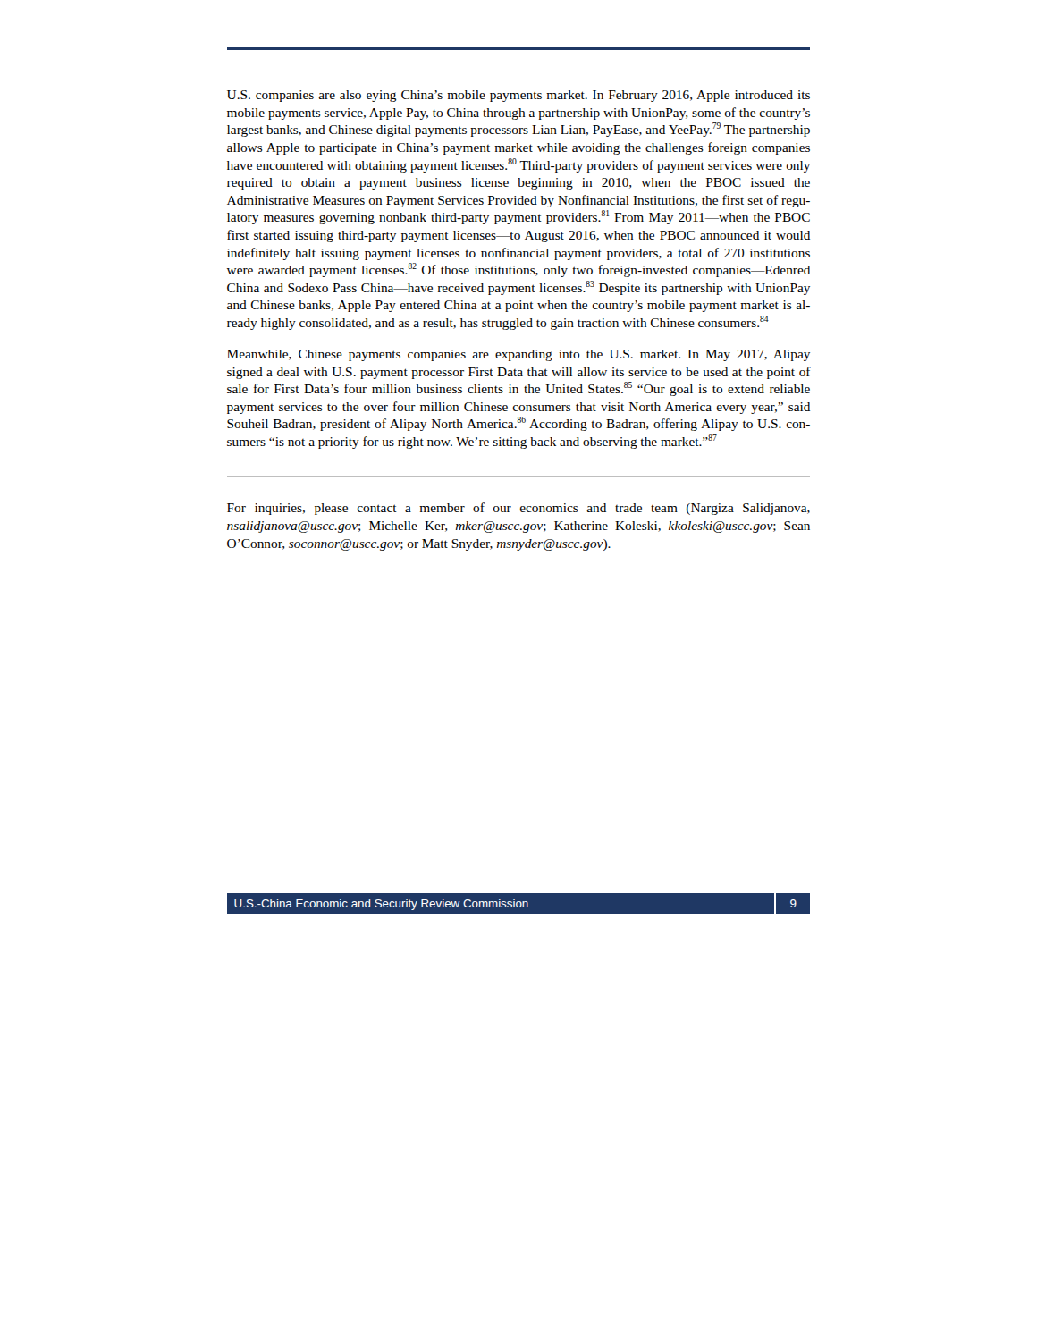U.S. companies are also eying China’s mobile payments market. In February 2016, Apple introduced its mobile payments service, Apple Pay, to China through a partnership with UnionPay, some of the country’s largest banks, and Chinese digital payments processors Lian Lian, PayEase, and YeePay.79 The partnership allows Apple to participate in China’s payment market while avoiding the challenges foreign companies have encountered with obtaining payment licenses.80 Third-party providers of payment services were only required to obtain a payment business license beginning in 2010, when the PBOC issued the Administrative Measures on Payment Services Provided by Nonfinancial Institutions, the first set of regulatory measures governing nonbank third-party payment providers.81 From May 2011—when the PBOC first started issuing third-party payment licenses—to August 2016, when the PBOC announced it would indefinitely halt issuing payment licenses to nonfinancial payment providers, a total of 270 institutions were awarded payment licenses.82 Of those institutions, only two foreign-invested companies—Edenred China and Sodexo Pass China—have received payment licenses.83 Despite its partnership with UnionPay and Chinese banks, Apple Pay entered China at a point when the country’s mobile payment market is already highly consolidated, and as a result, has struggled to gain traction with Chinese consumers.84
Meanwhile, Chinese payments companies are expanding into the U.S. market. In May 2017, Alipay signed a deal with U.S. payment processor First Data that will allow its service to be used at the point of sale for First Data’s four million business clients in the United States.85 “Our goal is to extend reliable payment services to the over four million Chinese consumers that visit North America every year,” said Souheil Badran, president of Alipay North America.86 According to Badran, offering Alipay to U.S. consumers “is not a priority for us right now. We’re sitting back and observing the market.”87
For inquiries, please contact a member of our economics and trade team (Nargiza Salidjanova, nsalidjanova@uscc.gov; Michelle Ker, mker@uscc.gov; Katherine Koleski, kkoleski@uscc.gov; Sean O’Connor, soconnor@uscc.gov; or Matt Snyder, msnyder@uscc.gov).
U.S.-China Economic and Security Review Commission
9